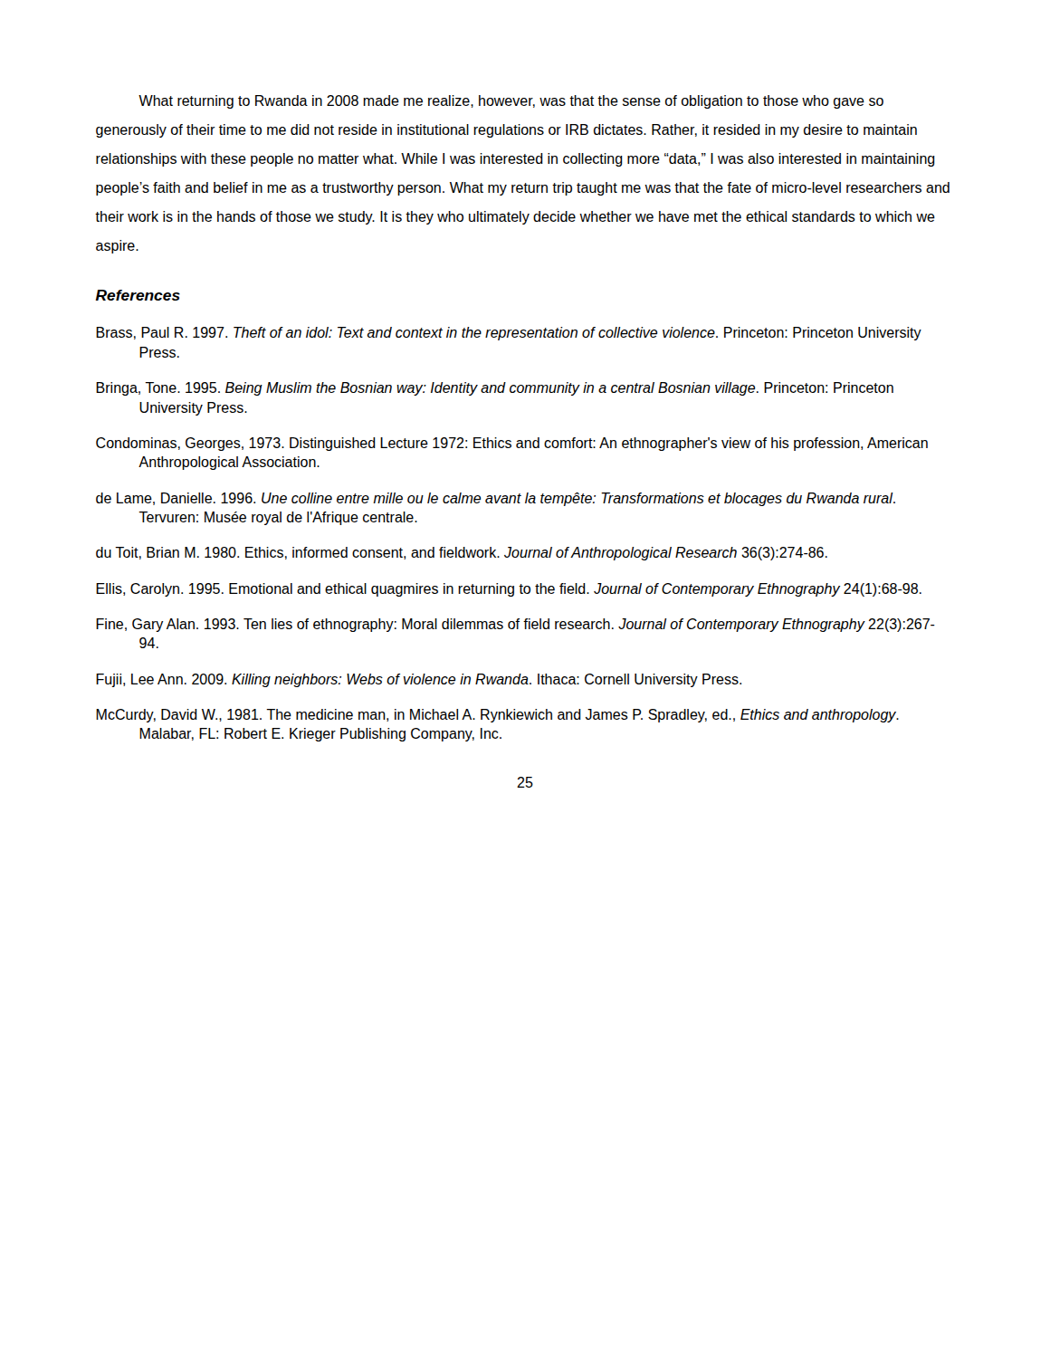What returning to Rwanda in 2008 made me realize, however, was that the sense of obligation to those who gave so generously of their time to me did not reside in institutional regulations or IRB dictates. Rather, it resided in my desire to maintain relationships with these people no matter what. While I was interested in collecting more “data,” I was also interested in maintaining people’s faith and belief in me as a trustworthy person. What my return trip taught me was that the fate of micro-level researchers and their work is in the hands of those we study. It is they who ultimately decide whether we have met the ethical standards to which we aspire.
References
Brass, Paul R. 1997. Theft of an idol: Text and context in the representation of collective violence. Princeton: Princeton University Press.
Bringa, Tone. 1995. Being Muslim the Bosnian way: Identity and community in a central Bosnian village. Princeton: Princeton University Press.
Condominas, Georges, 1973. Distinguished Lecture 1972: Ethics and comfort: An ethnographer's view of his profession, American Anthropological Association.
de Lame, Danielle. 1996. Une colline entre mille ou le calme avant la tempête: Transformations et blocages du Rwanda rural. Tervuren: Musée royal de l'Afrique centrale.
du Toit, Brian M. 1980. Ethics, informed consent, and fieldwork. Journal of Anthropological Research 36(3):274-86.
Ellis, Carolyn. 1995. Emotional and ethical quagmires in returning to the field. Journal of Contemporary Ethnography 24(1):68-98.
Fine, Gary Alan. 1993. Ten lies of ethnography: Moral dilemmas of field research. Journal of Contemporary Ethnography 22(3):267-94.
Fujii, Lee Ann. 2009. Killing neighbors: Webs of violence in Rwanda. Ithaca: Cornell University Press.
McCurdy, David W., 1981. The medicine man, in Michael A. Rynkiewich and James P. Spradley, ed., Ethics and anthropology. Malabar, FL: Robert E. Krieger Publishing Company, Inc.
25